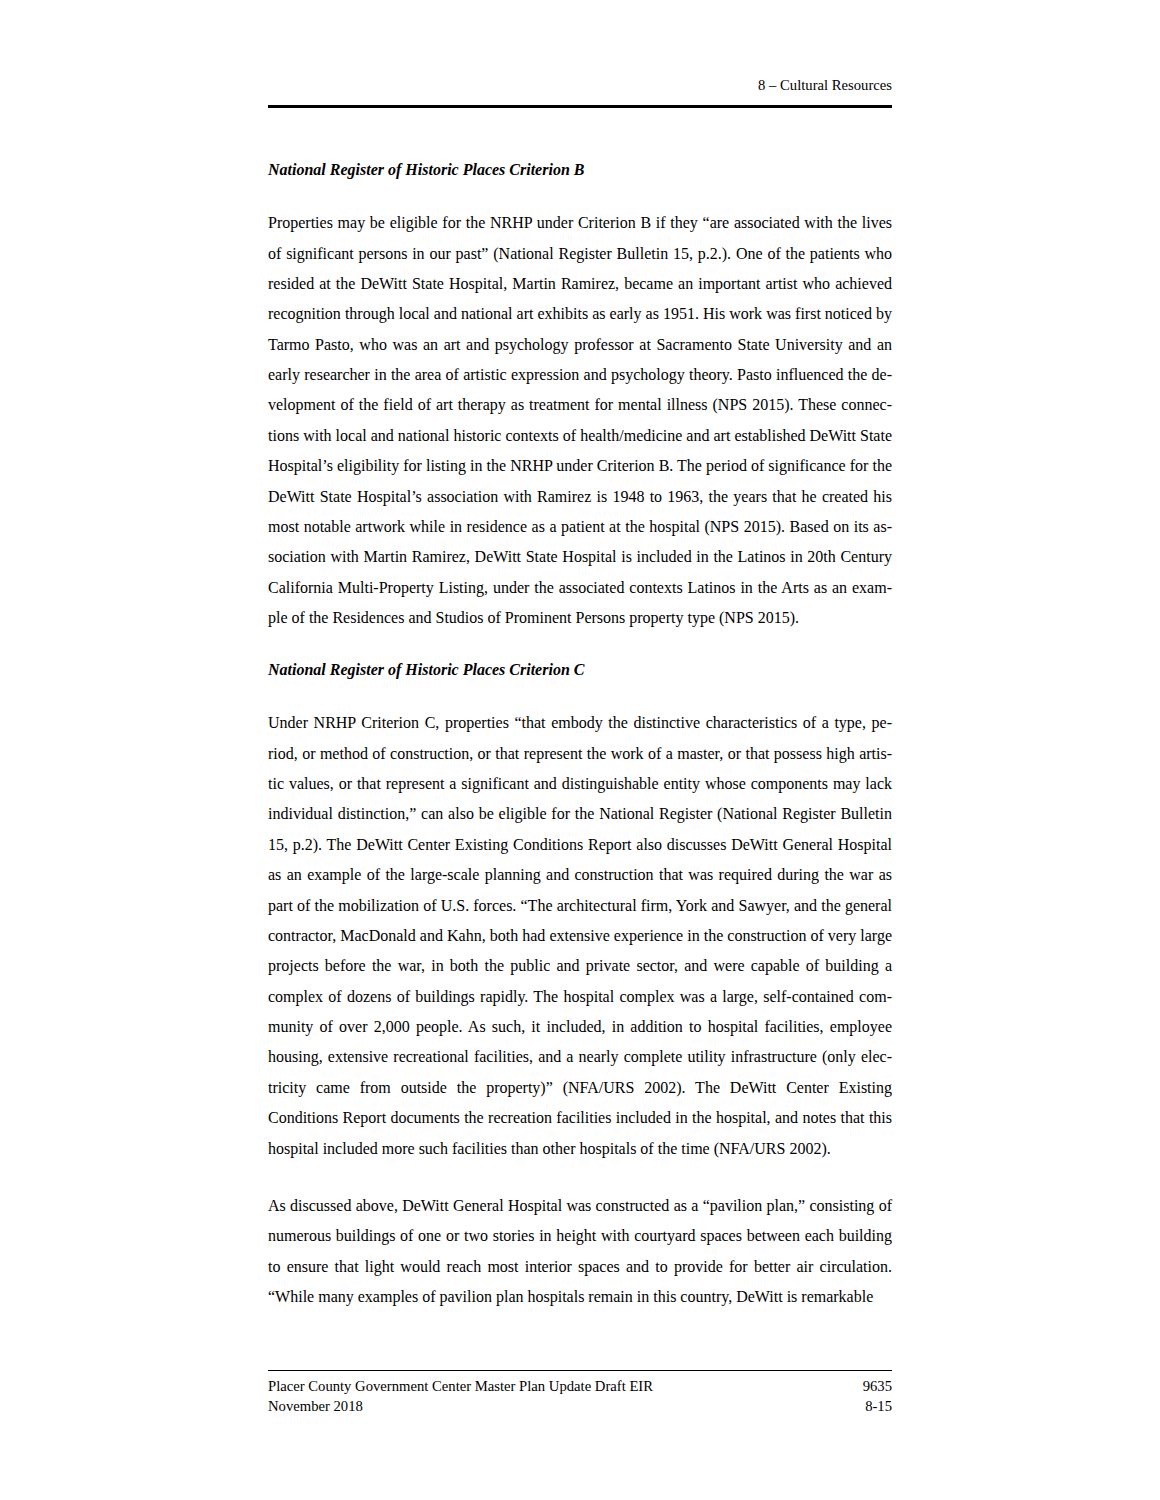8 – Cultural Resources
National Register of Historic Places Criterion B
Properties may be eligible for the NRHP under Criterion B if they “are associated with the lives of significant persons in our past” (National Register Bulletin 15, p.2.). One of the patients who resided at the DeWitt State Hospital, Martin Ramirez, became an important artist who achieved recognition through local and national art exhibits as early as 1951. His work was first noticed by Tarmo Pasto, who was an art and psychology professor at Sacramento State University and an early researcher in the area of artistic expression and psychology theory. Pasto influenced the development of the field of art therapy as treatment for mental illness (NPS 2015). These connections with local and national historic contexts of health/medicine and art established DeWitt State Hospital’s eligibility for listing in the NRHP under Criterion B. The period of significance for the DeWitt State Hospital’s association with Ramirez is 1948 to 1963, the years that he created his most notable artwork while in residence as a patient at the hospital (NPS 2015). Based on its association with Martin Ramirez, DeWitt State Hospital is included in the Latinos in 20th Century California Multi-Property Listing, under the associated contexts Latinos in the Arts as an example of the Residences and Studios of Prominent Persons property type (NPS 2015).
National Register of Historic Places Criterion C
Under NRHP Criterion C, properties “that embody the distinctive characteristics of a type, period, or method of construction, or that represent the work of a master, or that possess high artistic values, or that represent a significant and distinguishable entity whose components may lack individual distinction,” can also be eligible for the National Register (National Register Bulletin 15, p.2). The DeWitt Center Existing Conditions Report also discusses DeWitt General Hospital as an example of the large-scale planning and construction that was required during the war as part of the mobilization of U.S. forces. “The architectural firm, York and Sawyer, and the general contractor, MacDonald and Kahn, both had extensive experience in the construction of very large projects before the war, in both the public and private sector, and were capable of building a complex of dozens of buildings rapidly. The hospital complex was a large, self-contained community of over 2,000 people. As such, it included, in addition to hospital facilities, employee housing, extensive recreational facilities, and a nearly complete utility infrastructure (only electricity came from outside the property)” (NFA/URS 2002). The DeWitt Center Existing Conditions Report documents the recreation facilities included in the hospital, and notes that this hospital included more such facilities than other hospitals of the time (NFA/URS 2002).
As discussed above, DeWitt General Hospital was constructed as a “pavilion plan,” consisting of numerous buildings of one or two stories in height with courtyard spaces between each building to ensure that light would reach most interior spaces and to provide for better air circulation. “While many examples of pavilion plan hospitals remain in this country, DeWitt is remarkable
Placer County Government Center Master Plan Update Draft EIR
9635
November 2018
8-15